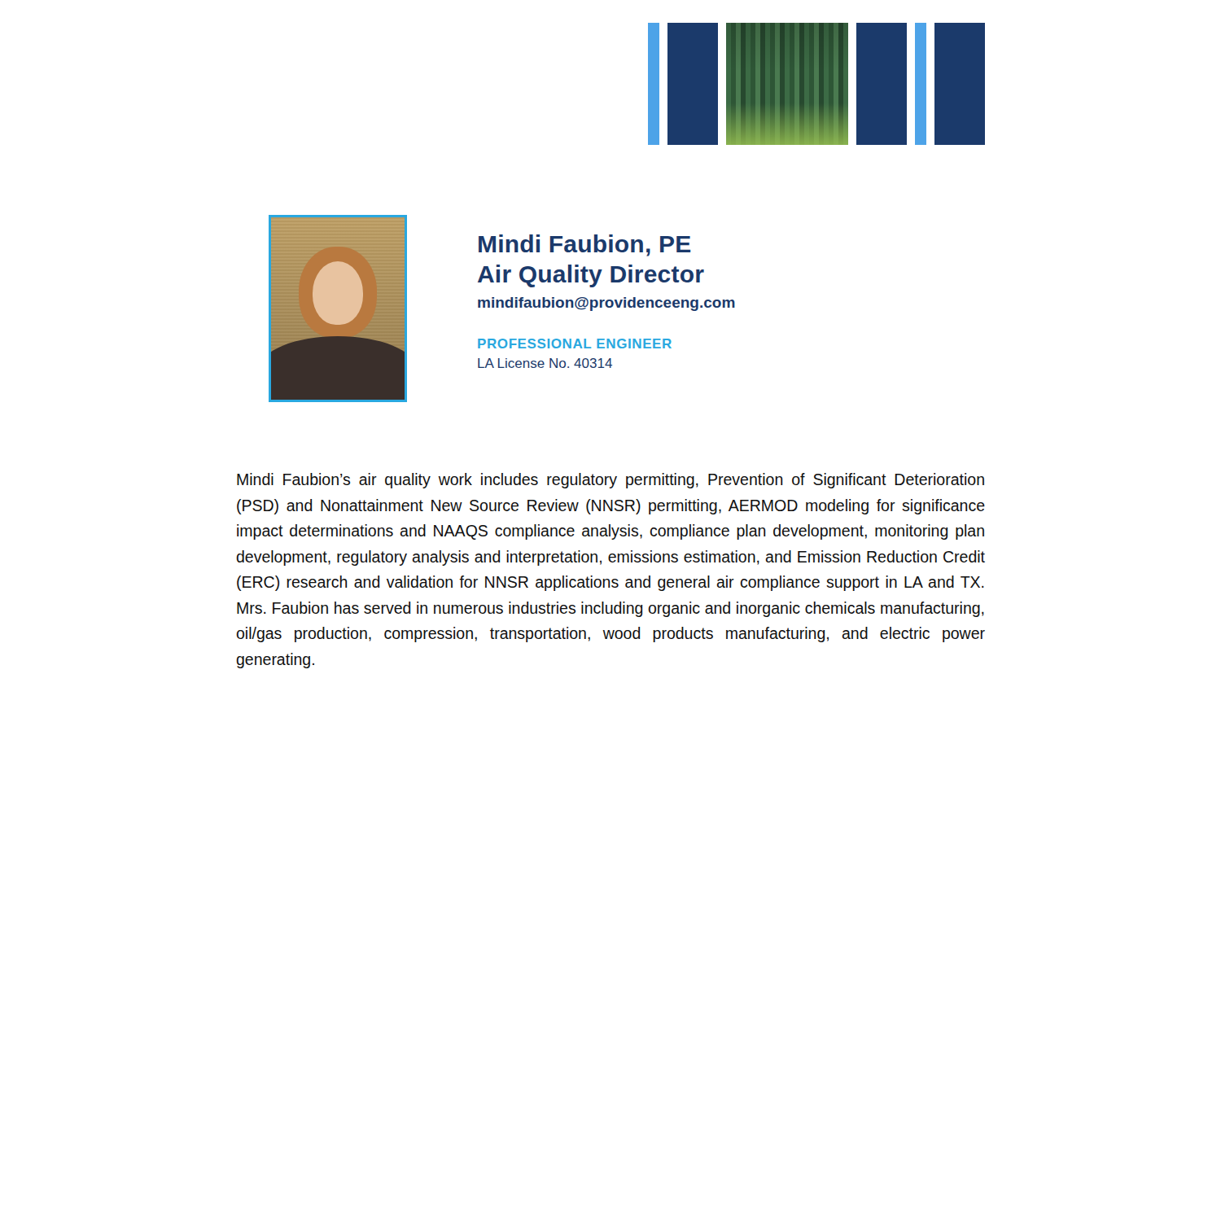Mindi Faubion, PE
Air Quality Director
mindifaubion@providenceeng.com
PROFESSIONAL ENGINEER
LA License No. 40314
Mindi Faubion’s air quality work includes regulatory permitting, Prevention of Significant Deterioration (PSD) and Nonattainment New Source Review (NNSR) permitting, AERMOD modeling for significance impact determinations and NAAQS compliance analysis, compliance plan development, monitoring plan development, regulatory analysis and interpretation, emissions estimation, and Emission Reduction Credit (ERC) research and validation for NNSR applications and general air compliance support in LA and TX. Mrs. Faubion has served in numerous industries including organic and inorganic chemicals manufacturing, oil/gas production, compression, transportation, wood products manufacturing, and electric power generating.